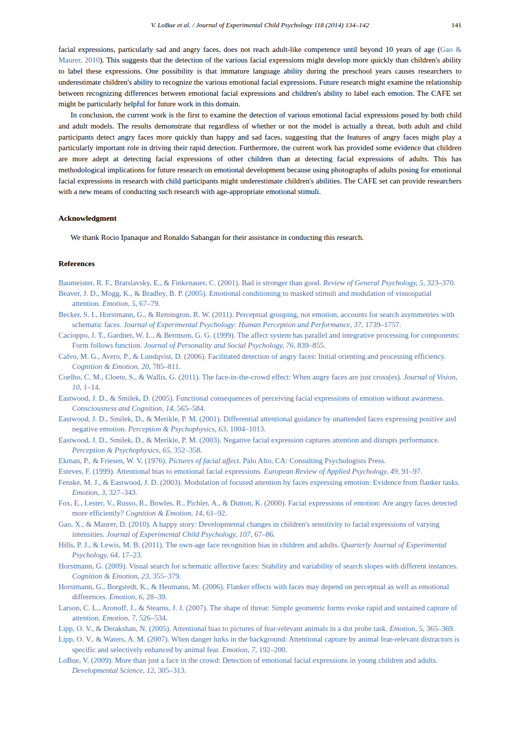V. LoBue et al. / Journal of Experimental Child Psychology 118 (2014) 134–142 141
facial expressions, particularly sad and angry faces, does not reach adult-like competence until beyond 10 years of age (Gao & Maurer, 2010). This suggests that the detection of the various facial expressions might develop more quickly than children's ability to label these expressions. One possibility is that immature language ability during the preschool years causes researchers to underestimate children's ability to recognize the various emotional facial expressions. Future research might examine the relationship between recognizing differences between emotional facial expressions and children's ability to label each emotion. The CAFE set might be particularly helpful for future work in this domain.
In conclusion, the current work is the first to examine the detection of various emotional facial expressions posed by both child and adult models. The results demonstrate that regardless of whether or not the model is actually a threat, both adult and child participants detect angry faces more quickly than happy and sad faces, suggesting that the features of angry faces might play a particularly important role in driving their rapid detection. Furthermore, the current work has provided some evidence that children are more adept at detecting facial expressions of other children than at detecting facial expressions of adults. This has methodological implications for future research on emotional development because using photographs of adults posing for emotional facial expressions in research with child participants might underestimate children's abilities. The CAFE set can provide researchers with a new means of conducting such research with age-appropriate emotional stimuli.
Acknowledgment
We thank Rocio Ipanaque and Ronaldo Sabangan for their assistance in conducting this research.
References
Baumeister, R. F., Bratslavsky, E., & Finkenauer, C. (2001). Bad is stronger than good. Review of General Psychology, 5, 323–370.
Beaver, J. D., Mogg, K., & Bradley, B. P. (2005). Emotional conditioning to masked stimuli and modulation of visuospatial attention. Emotion, 5, 67–79.
Becker, S. I., Horstmann, G., & Remington, R. W. (2011). Perceptual grouping, not emotion, accounts for search asymmetries with schematic faces. Journal of Experimental Psychology: Human Perception and Performance, 37, 1739–1757.
Cacioppo, J. T., Gardner, W. L., & Berntson, G. G. (1999). The affect system has parallel and integrative processing for components: Form follows function. Journal of Personality and Social Psychology, 76, 839–855.
Calvo, M. G., Avero, P., & Lundqvist, D. (2006). Facilitated detection of angry faces: Initial orienting and processing efficiency. Cognition & Emotion, 20, 785–811.
Coelho, C. M., Cloete, S., & Wallis, G. (2011). The face-in-the-crowd effect: When angry faces are just cross(es). Journal of Vision, 10, 1–14.
Eastwood, J. D., & Smilek, D. (2005). Functional consequences of perceiving facial expressions of emotion without awareness. Consciousness and Cognition, 14, 565–584.
Eastwood, J. D., Smilek, D., & Merikle, P. M. (2001). Differential attentional guidance by unattended faces expressing positive and negative emotion. Perception & Psychophysics, 63, 1004–1013.
Eastwood, J. D., Smilek, D., & Merikle, P. M. (2003). Negative facial expression captures attention and disrupts performance. Perception & Psychophysics, 65, 352–358.
Ekman, P., & Friesen, W. V. (1976). Pictures of facial affect. Palo Alto, CA: Consulting Psychologists Press.
Esteves, F. (1999). Attentional bias to emotional facial expressions. European Review of Applied Psychology, 49, 91–97.
Fenske, M. J., & Eastwood, J. D. (2003). Modulation of focused attention by faces expressing emotion: Evidence from flanker tasks. Emotion, 3, 327–343.
Fox, E., Lester, V., Russo, R., Bowles, R., Pichler, A., & Dutton, K. (2000). Facial expressions of emotion: Are angry faces detected more efficiently? Cognition & Emotion, 14, 61–92.
Gao, X., & Maurer, D. (2010). A happy story: Developmental changes in children's sensitivity to facial expressions of varying intensities. Journal of Experimental Child Psychology, 107, 67–86.
Hills, P. J., & Lewis, M. B. (2011). The own-age face recognition bias in children and adults. Quarterly Journal of Experimental Psychology, 64, 17–23.
Horstmann, G. (2009). Visual search for schematic affective faces: Stability and variability of search slopes with different instances. Cognition & Emotion, 23, 355–379.
Horstmann, G., Borgstedt, K., & Heumann, M. (2006). Flanker effects with faces may depend on perceptual as well as emotional differences. Emotion, 6, 28–39.
Larson, C. L., Aronoff, J., & Stearns, J. J. (2007). The shape of threat: Simple geometric forms evoke rapid and sustained capture of attention. Emotion, 7, 526–534.
Lipp, O. V., & Derakshan, N. (2005). Attentional bias to pictures of fear-relevant animals in a dot probe task. Emotion, 5, 365–369.
Lipp, O. V., & Waters, A. M. (2007). When danger lurks in the background: Attentional capture by animal fear-relevant distractors is specific and selectively enhanced by animal fear. Emotion, 7, 192–200.
LoBue, V. (2009). More than just a face in the crowd: Detection of emotional facial expressions in young children and adults. Developmental Science, 12, 305–313.